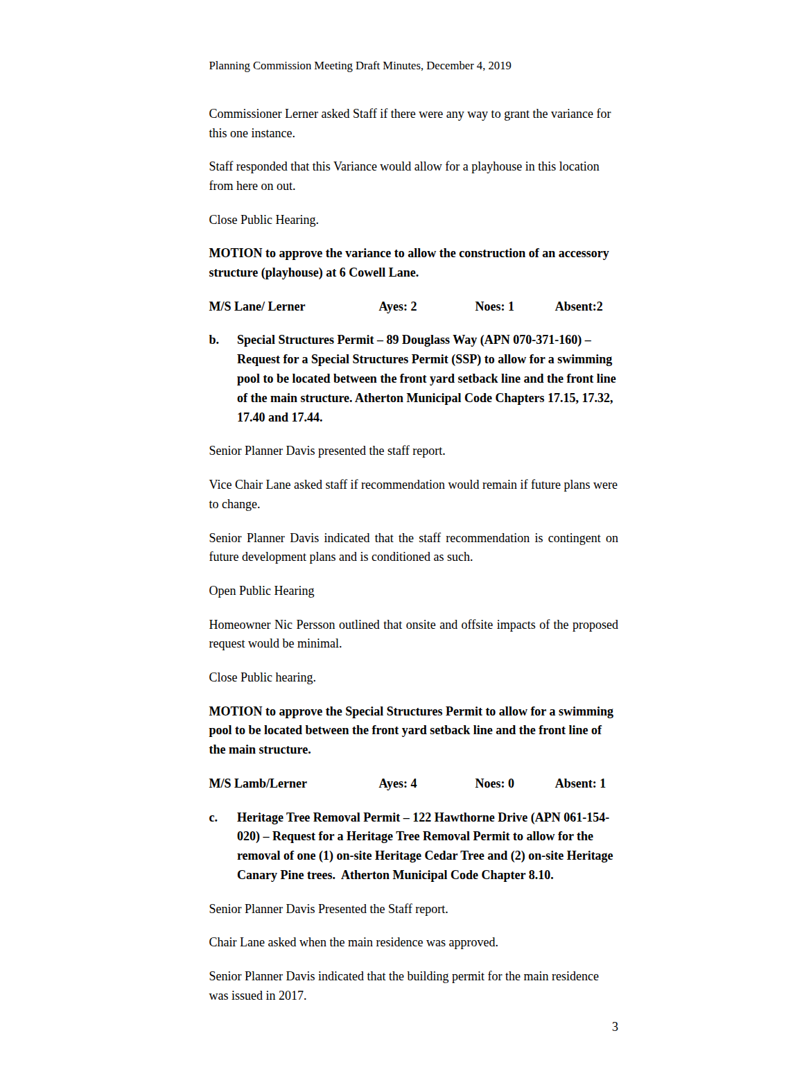Planning Commission Meeting Draft Minutes, December 4, 2019
Commissioner Lerner asked Staff if there were any way to grant the variance for this one instance.
Staff responded that this Variance would allow for a playhouse in this location from here on out.
Close Public Hearing.
MOTION to approve the variance to allow the construction of an accessory structure (playhouse) at 6 Cowell Lane.
M/S Lane/ Lerner Ayes: 2 Noes: 1 Absent:2
b.
Special Structures Permit – 89 Douglass Way (APN 070-371-160) – Request for a Special Structures Permit (SSP) to allow for a swimming pool to be located between the front yard setback line and the front line of the main structure. Atherton Municipal Code Chapters 17.15, 17.32, 17.40 and 17.44.
Senior Planner Davis presented the staff report.
Vice Chair Lane asked staff if recommendation would remain if future plans were to change.
Senior Planner Davis indicated that the staff recommendation is contingent on future development plans and is conditioned as such.
Open Public Hearing
Homeowner Nic Persson outlined that onsite and offsite impacts of the proposed request would be minimal.
Close Public hearing.
MOTION to approve the Special Structures Permit to allow for a swimming pool to be located between the front yard setback line and the front line of the main structure.
M/S Lamb/Lerner Ayes: 4 Noes: 0 Absent: 1
c.
Heritage Tree Removal Permit – 122 Hawthorne Drive (APN 061-154-020) – Request for a Heritage Tree Removal Permit to allow for the removal of one (1) on-site Heritage Cedar Tree and (2) on-site Heritage Canary Pine trees. Atherton Municipal Code Chapter 8.10.
Senior Planner Davis Presented the Staff report.
Chair Lane asked when the main residence was approved.
Senior Planner Davis indicated that the building permit for the main residence was issued in 2017.
3